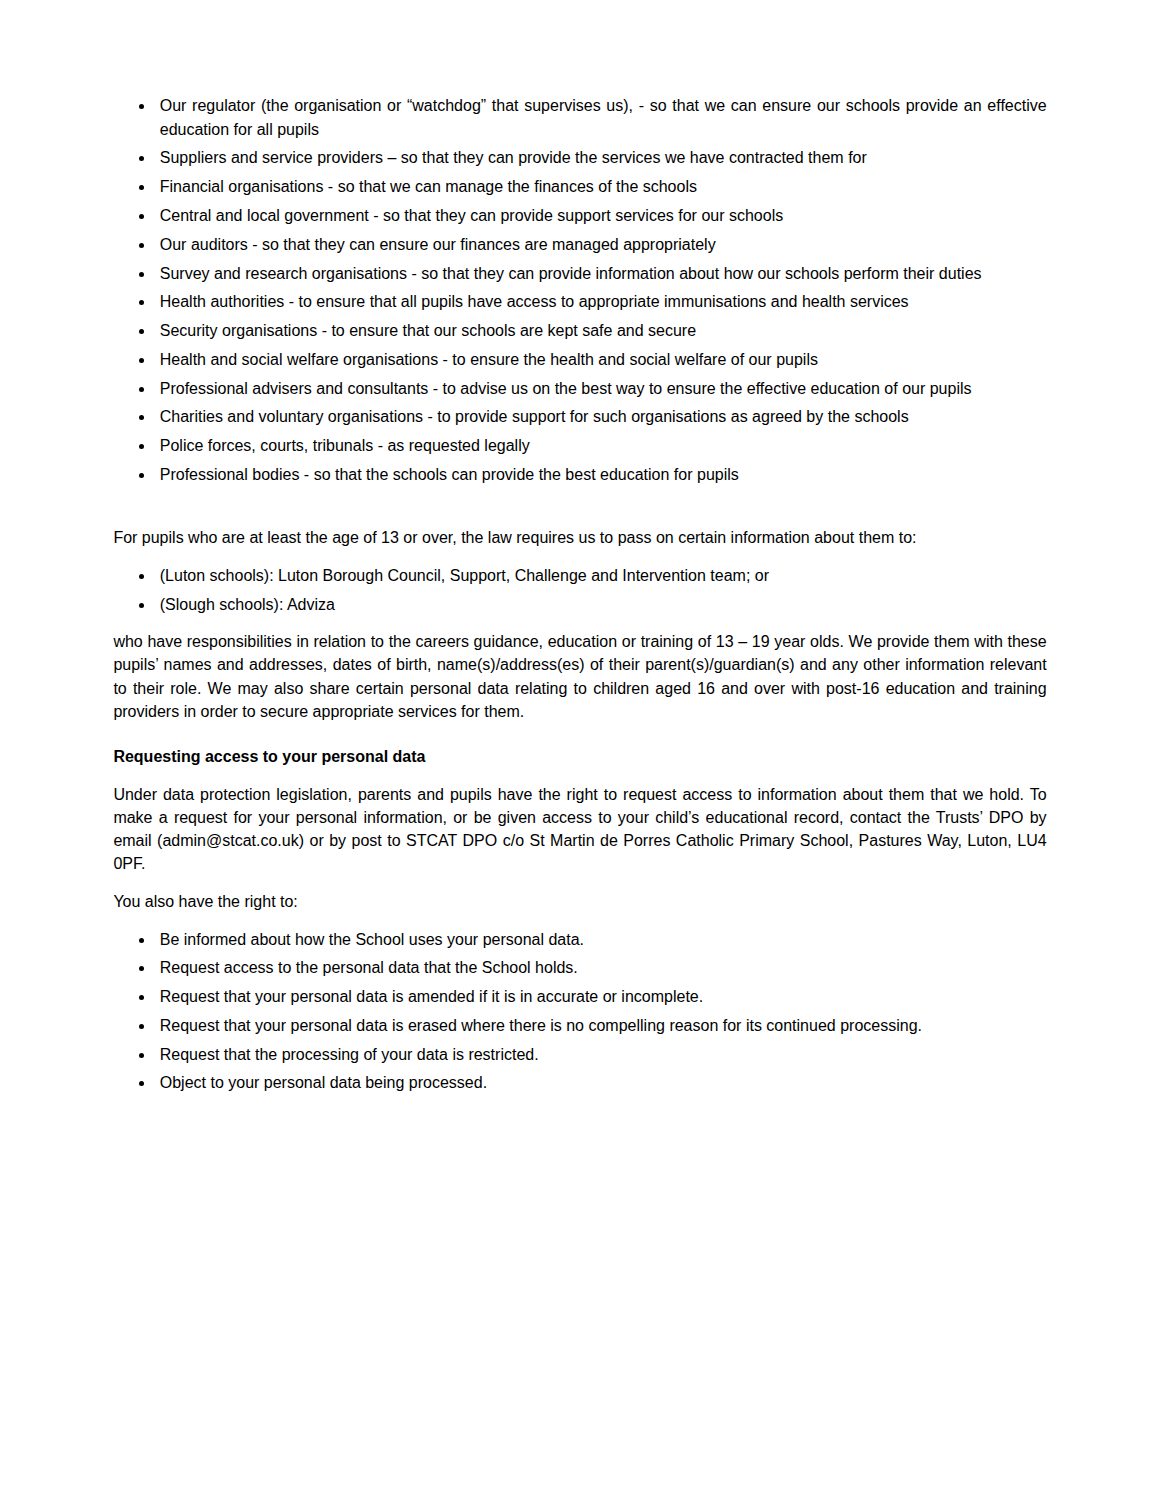Our regulator (the organisation or “watchdog” that supervises us), - so that we can ensure our schools provide an effective education for all pupils
Suppliers and service providers – so that they can provide the services we have contracted them for
Financial organisations - so that we can manage the finances of the schools
Central and local government - so that they can provide support services for our schools
Our auditors - so that they can ensure our finances are managed appropriately
Survey and research organisations - so that they can provide information about how our schools perform their duties
Health authorities - to ensure that all pupils have access to appropriate immunisations and health services
Security organisations - to ensure that our schools are kept safe and secure
Health and social welfare organisations - to ensure the health and social welfare of our pupils
Professional advisers and consultants - to advise us on the best way to ensure the effective education of our pupils
Charities and voluntary organisations - to provide support for such organisations as agreed by the schools
Police forces, courts, tribunals - as requested legally
Professional bodies - so that the schools can provide the best education for pupils
For pupils who are at least the age of 13 or over, the law requires us to pass on certain information about them to:
(Luton schools): Luton Borough Council, Support, Challenge and Intervention team; or
(Slough schools): Adviza
who have responsibilities in relation to the careers guidance, education or training of 13 – 19 year olds. We provide them with these pupils’ names and addresses, dates of birth, name(s)/address(es) of their parent(s)/guardian(s) and any other information relevant to their role. We may also share certain personal data relating to children aged 16 and over with post-16 education and training providers in order to secure appropriate services for them.
Requesting access to your personal data
Under data protection legislation, parents and pupils have the right to request access to information about them that we hold. To make a request for your personal information, or be given access to your child’s educational record, contact the Trusts’ DPO by email (admin@stcat.co.uk) or by post to STCAT DPO c/o St Martin de Porres Catholic Primary School, Pastures Way, Luton, LU4 0PF.
You also have the right to:
Be informed about how the School uses your personal data.
Request access to the personal data that the School holds.
Request that your personal data is amended if it is in accurate or incomplete.
Request that your personal data is erased where there is no compelling reason for its continued processing.
Request that the processing of your data is restricted.
Object to your personal data being processed.